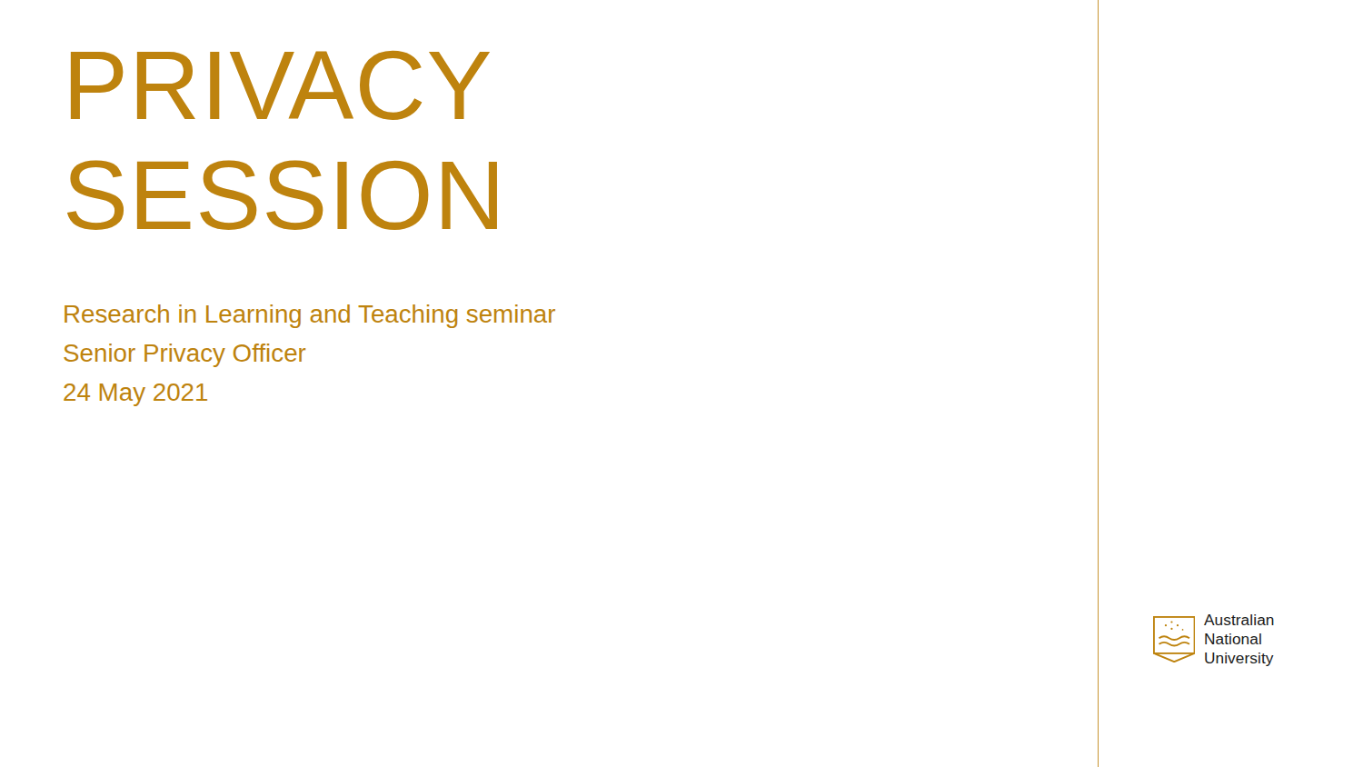PRIVACY SESSION
Research in Learning and Teaching seminar
Senior Privacy Officer
24 May 2021
Australian
National
University